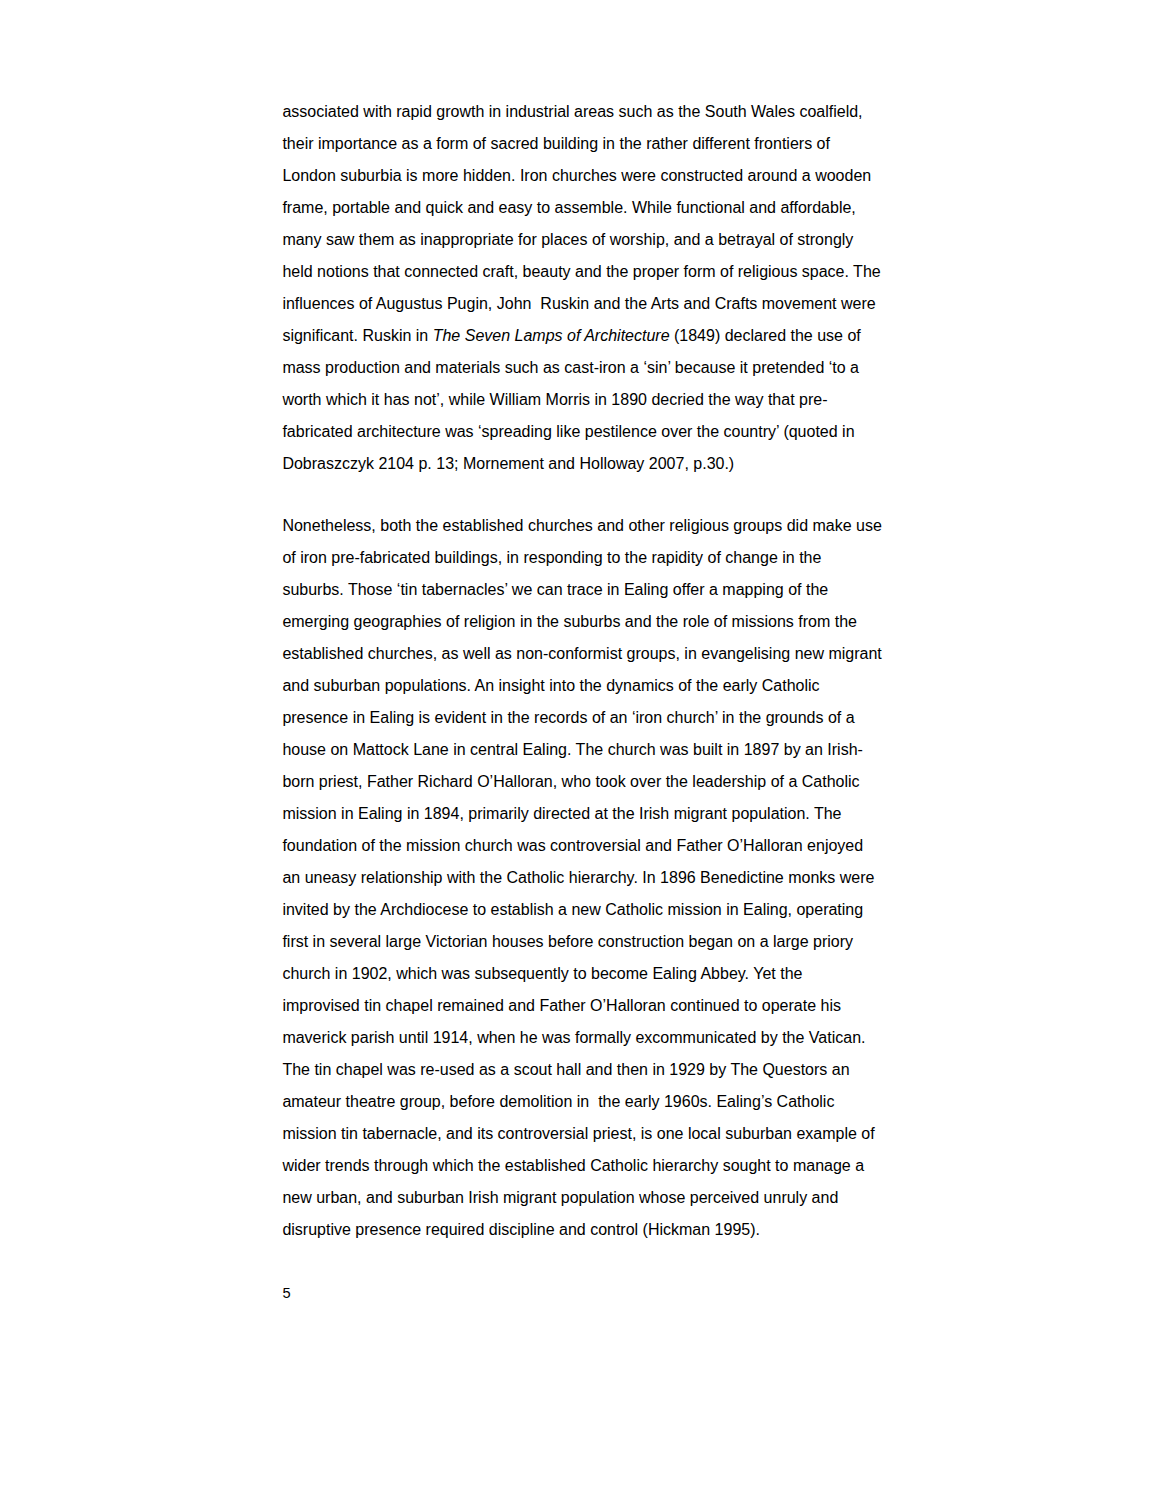associated with rapid growth in industrial areas such as the South Wales coalfield, their importance as a form of sacred building in the rather different frontiers of London suburbia is more hidden. Iron churches were constructed around a wooden frame, portable and quick and easy to assemble. While functional and affordable, many saw them as inappropriate for places of worship, and a betrayal of strongly held notions that connected craft, beauty and the proper form of religious space. The influences of Augustus Pugin, John Ruskin and the Arts and Crafts movement were significant. Ruskin in The Seven Lamps of Architecture (1849) declared the use of mass production and materials such as cast-iron a ‘sin’ because it pretended ‘to a worth which it has not’, while William Morris in 1890 decried the way that pre-fabricated architecture was ‘spreading like pestilence over the country’ (quoted in Dobraszczyk 2104 p. 13; Mornement and Holloway 2007, p.30.)
Nonetheless, both the established churches and other religious groups did make use of iron pre-fabricated buildings, in responding to the rapidity of change in the suburbs. Those ‘tin tabernacles’ we can trace in Ealing offer a mapping of the emerging geographies of religion in the suburbs and the role of missions from the established churches, as well as non-conformist groups, in evangelising new migrant and suburban populations. An insight into the dynamics of the early Catholic presence in Ealing is evident in the records of an ‘iron church’ in the grounds of a house on Mattock Lane in central Ealing. The church was built in 1897 by an Irish-born priest, Father Richard O’Halloran, who took over the leadership of a Catholic mission in Ealing in 1894, primarily directed at the Irish migrant population. The foundation of the mission church was controversial and Father O’Halloran enjoyed an uneasy relationship with the Catholic hierarchy. In 1896 Benedictine monks were invited by the Archdiocese to establish a new Catholic mission in Ealing, operating first in several large Victorian houses before construction began on a large priory church in 1902, which was subsequently to become Ealing Abbey. Yet the improvised tin chapel remained and Father O’Halloran continued to operate his maverick parish until 1914, when he was formally excommunicated by the Vatican. The tin chapel was re-used as a scout hall and then in 1929 by The Questors an amateur theatre group, before demolition in the early 1960s. Ealing’s Catholic mission tin tabernacle, and its controversial priest, is one local suburban example of wider trends through which the established Catholic hierarchy sought to manage a new urban, and suburban Irish migrant population whose perceived unruly and disruptive presence required discipline and control (Hickman 1995).
5